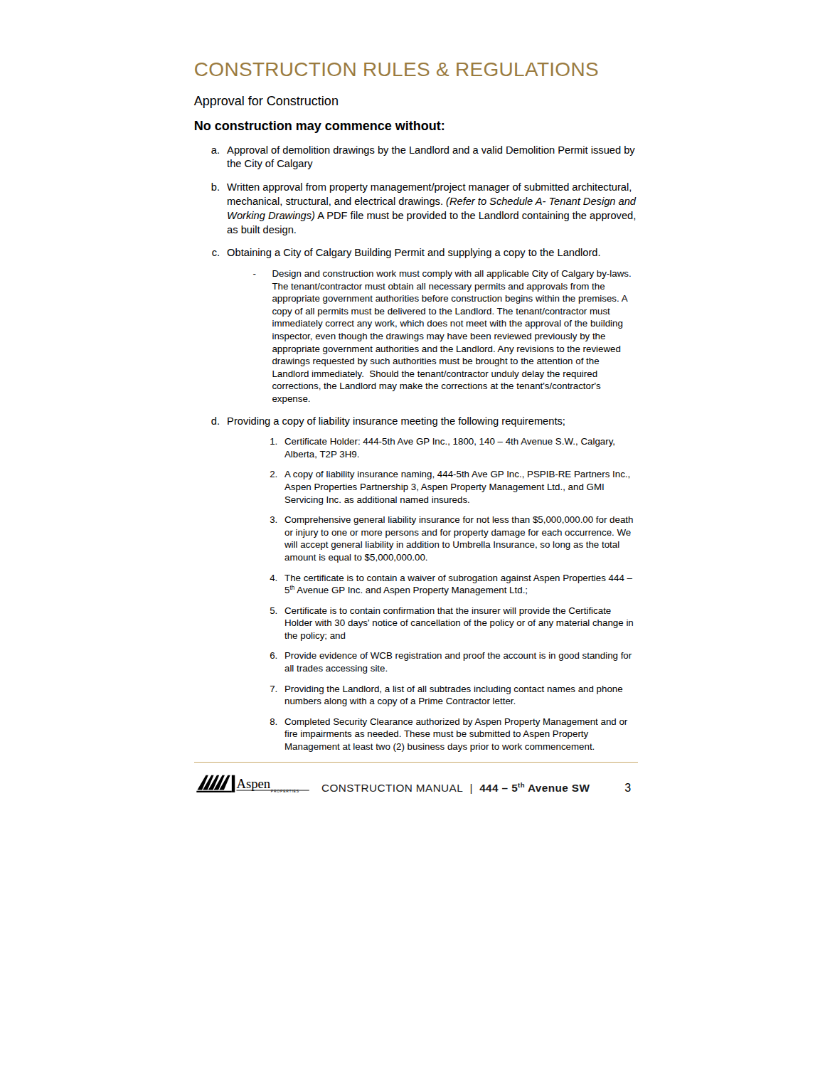CONSTRUCTION RULES & REGULATIONS
Approval for Construction
No construction may commence without:
Approval of demolition drawings by the Landlord and a valid Demolition Permit issued by the City of Calgary
Written approval from property management/project manager of submitted architectural, mechanical, structural, and electrical drawings. (Refer to Schedule A- Tenant Design and Working Drawings) A PDF file must be provided to the Landlord containing the approved, as built design.
Obtaining a City of Calgary Building Permit and supplying a copy to the Landlord.
Design and construction work must comply with all applicable City of Calgary by-laws. The tenant/contractor must obtain all necessary permits and approvals from the appropriate government authorities before construction begins within the premises. A copy of all permits must be delivered to the Landlord. The tenant/contractor must immediately correct any work, which does not meet with the approval of the building inspector, even though the drawings may have been reviewed previously by the appropriate government authorities and the Landlord. Any revisions to the reviewed drawings requested by such authorities must be brought to the attention of the Landlord immediately. Should the tenant/contractor unduly delay the required corrections, the Landlord may make the corrections at the tenant's/contractor's expense.
Providing a copy of liability insurance meeting the following requirements;
Certificate Holder: 444-5th Ave GP Inc., 1800, 140 – 4th Avenue S.W., Calgary, Alberta, T2P 3H9.
A copy of liability insurance naming, 444-5th Ave GP Inc., PSPIB-RE Partners Inc., Aspen Properties Partnership 3, Aspen Property Management Ltd., and GMI Servicing Inc. as additional named insureds.
Comprehensive general liability insurance for not less than $5,000,000.00 for death or injury to one or more persons and for property damage for each occurrence. We will accept general liability in addition to Umbrella Insurance, so long as the total amount is equal to $5,000,000.00.
The certificate is to contain a waiver of subrogation against Aspen Properties 444 – 5th Avenue GP Inc. and Aspen Property Management Ltd.;
Certificate is to contain confirmation that the insurer will provide the Certificate Holder with 30 days' notice of cancellation of the policy or of any material change in the policy; and
Provide evidence of WCB registration and proof the account is in good standing for all trades accessing site.
Providing the Landlord, a list of all subtrades including contact names and phone numbers along with a copy of a Prime Contractor letter.
Completed Security Clearance authorized by Aspen Property Management and or fire impairments as needed. These must be submitted to Aspen Property Management at least two (2) business days prior to work commencement.
Aspen PROPERTIES
CONSTRUCTION MANUAL | 444 – 5th Avenue SW
3